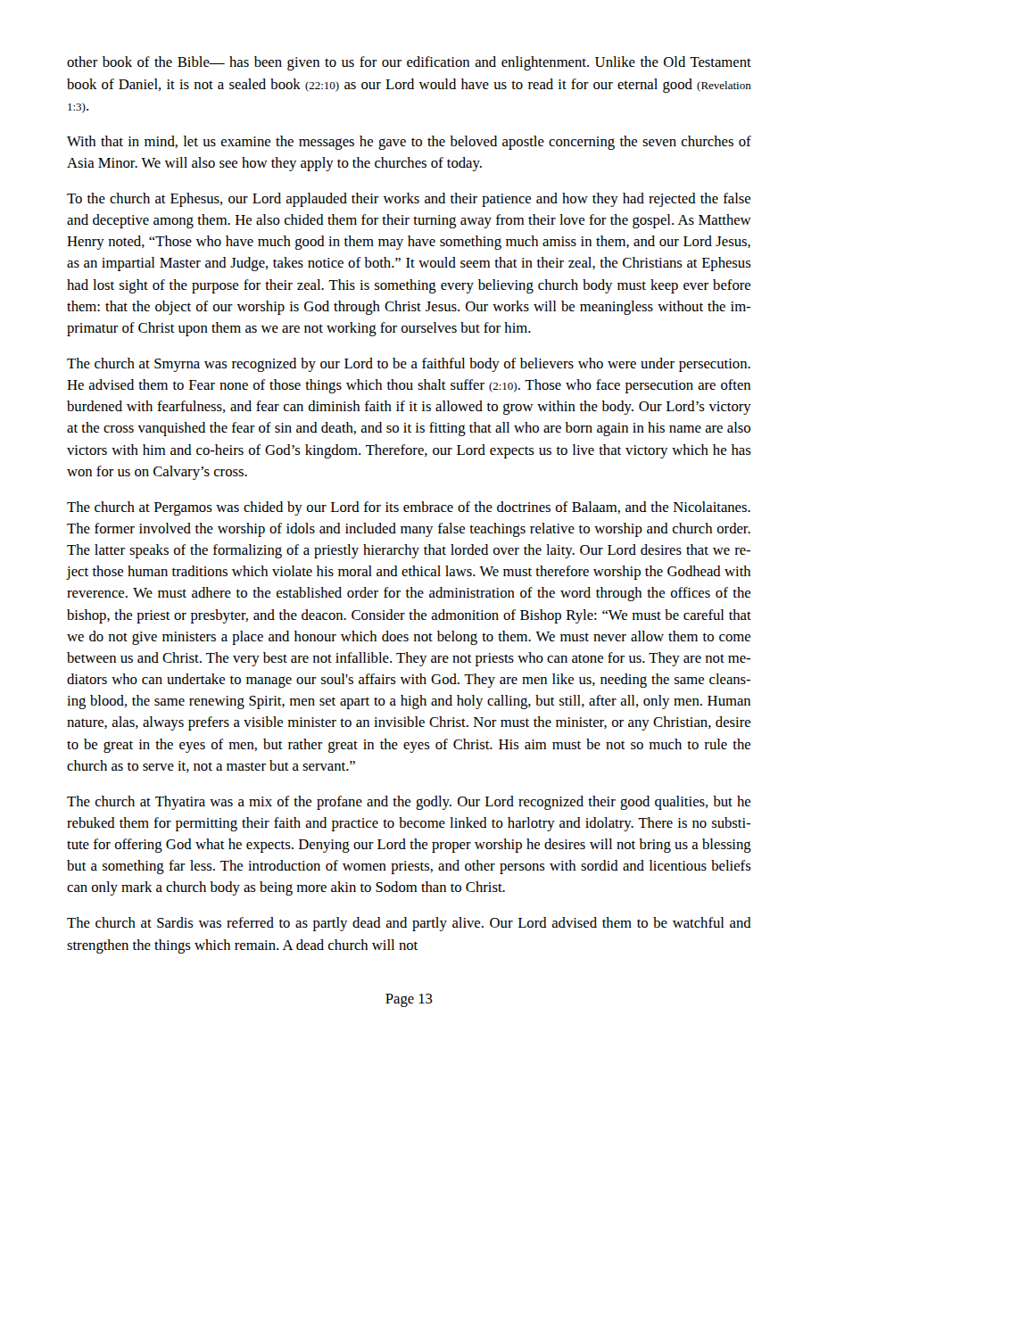other book of the Bible— has been given to us for our edification and enlightenment. Unlike the Old Testament book of Daniel, it is not a sealed book (22:10) as our Lord would have us to read it for our eternal good (Revelation 1:3).
With that in mind, let us examine the messages he gave to the beloved apostle concerning the seven churches of Asia Minor. We will also see how they apply to the churches of today.
To the church at Ephesus, our Lord applauded their works and their patience and how they had rejected the false and deceptive among them. He also chided them for their turning away from their love for the gospel. As Matthew Henry noted, “Those who have much good in them may have something much amiss in them, and our Lord Jesus, as an impartial Master and Judge, takes notice of both.” It would seem that in their zeal, the Christians at Ephesus had lost sight of the purpose for their zeal. This is something every believing church body must keep ever before them: that the object of our worship is God through Christ Jesus. Our works will be meaningless without the imprimatur of Christ upon them as we are not working for ourselves but for him.
The church at Smyrna was recognized by our Lord to be a faithful body of believers who were under persecution. He advised them to Fear none of those things which thou shalt suffer (2:10). Those who face persecution are often burdened with fearfulness, and fear can diminish faith if it is allowed to grow within the body. Our Lord’s victory at the cross vanquished the fear of sin and death, and so it is fitting that all who are born again in his name are also victors with him and co-heirs of God’s kingdom. Therefore, our Lord expects us to live that victory which he has won for us on Calvary’s cross.
The church at Pergamos was chided by our Lord for its embrace of the doctrines of Balaam, and the Nicolaitanes. The former involved the worship of idols and included many false teachings relative to worship and church order. The latter speaks of the formalizing of a priestly hierarchy that lorded over the laity. Our Lord desires that we reject those human traditions which violate his moral and ethical laws. We must therefore worship the Godhead with reverence. We must adhere to the established order for the administration of the word through the offices of the bishop, the priest or presbyter, and the deacon. Consider the admonition of Bishop Ryle: “We must be careful that we do not give ministers a place and honour which does not belong to them. We must never allow them to come between us and Christ. The very best are not infallible. They are not priests who can atone for us. They are not mediators who can undertake to manage our soul's affairs with God. They are men like us, needing the same cleansing blood, the same renewing Spirit, men set apart to a high and holy calling, but still, after all, only men. Human nature, alas, always prefers a visible minister to an invisible Christ. Nor must the minister, or any Christian, desire to be great in the eyes of men, but rather great in the eyes of Christ. His aim must be not so much to rule the church as to serve it, not a master but a servant.”
The church at Thyatira was a mix of the profane and the godly. Our Lord recognized their good qualities, but he rebuked them for permitting their faith and practice to become linked to harlotry and idolatry. There is no substitute for offering God what he expects. Denying our Lord the proper worship he desires will not bring us a blessing but a something far less. The introduction of women priests, and other persons with sordid and licentious beliefs can only mark a church body as being more akin to Sodom than to Christ.
The church at Sardis was referred to as partly dead and partly alive. Our Lord advised them to be watchful and strengthen the things which remain. A dead church will not
Page 13